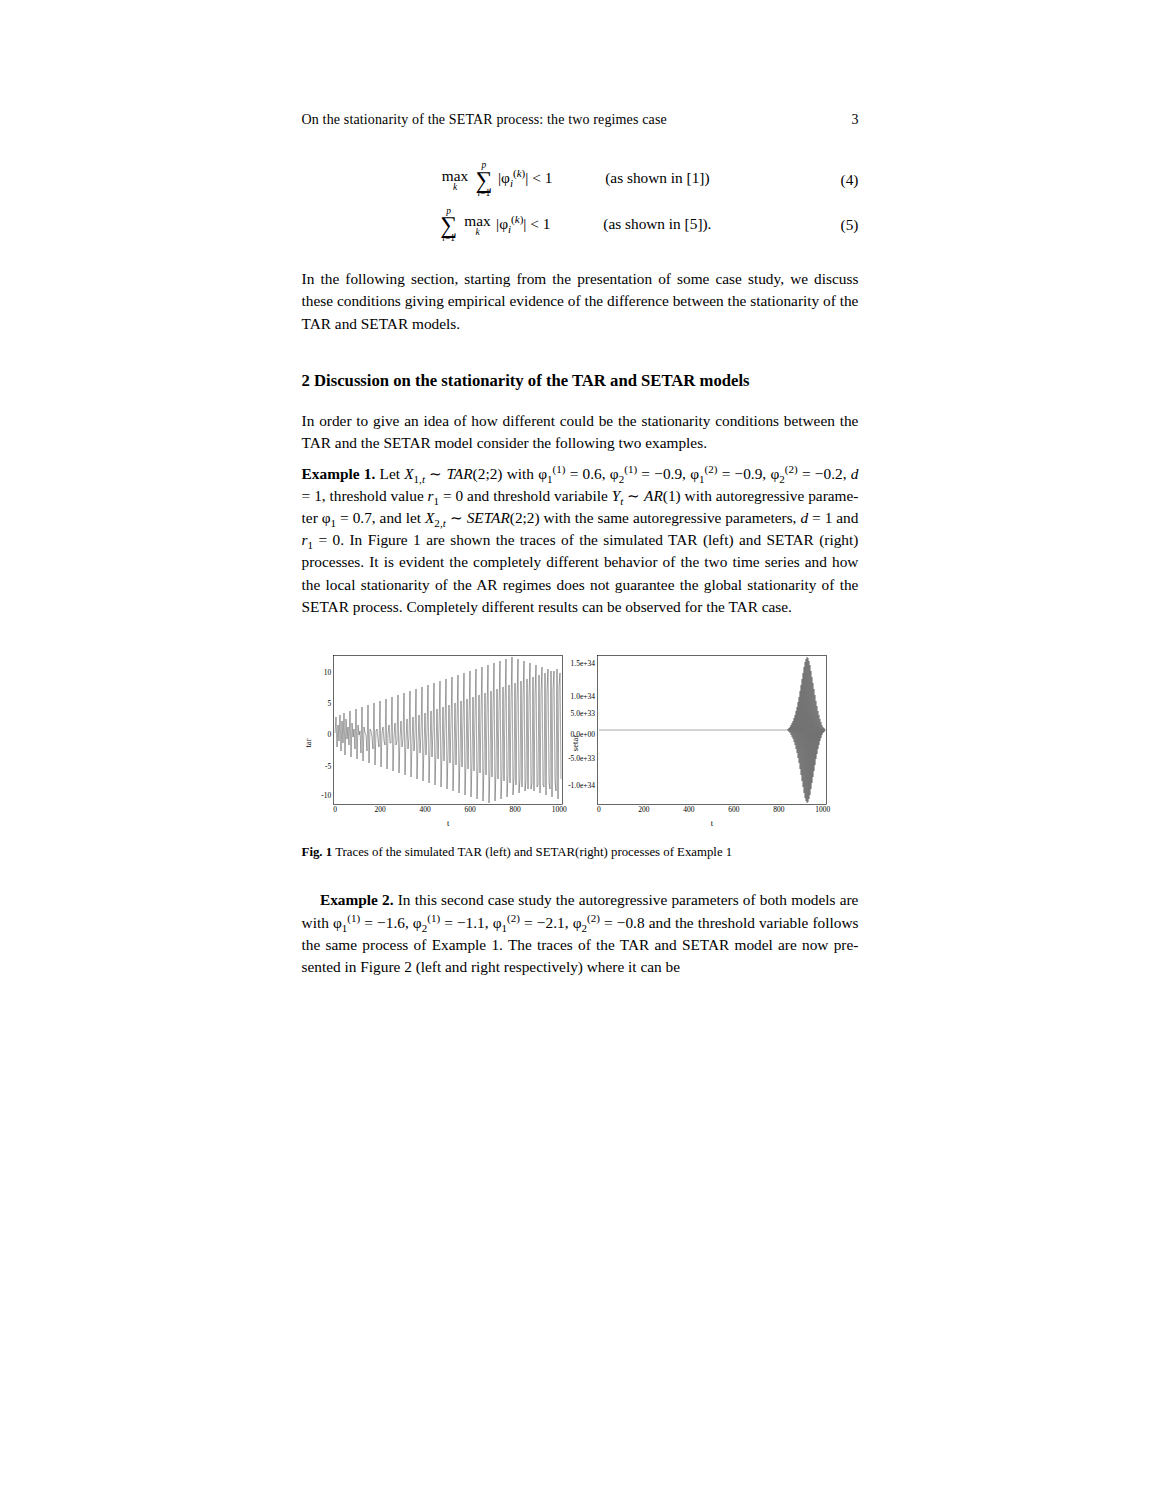On the stationarity of the SETAR process: the two regimes case 3
max k p∑i=1 |φi(k)| < 1 (as shown in [1])
(4)
p∑i=1 max k |φi(k)| < 1 (as shown in [5]).
(5)
In the following section, starting from the presentation of some case study, we discuss these conditions giving empirical evidence of the difference between the stationarity of the TAR and SETAR models.
2 Discussion on the stationarity of the TAR and SETAR models
In order to give an idea of how different could be the stationarity conditions between the TAR and the SETAR model consider the following two examples.
Example 1. Let X1,t ∼ TAR(2;2) with φ1(1) = 0.6, φ2(1) = −0.9, φ1(2) = −0.9, φ2(2) = −0.2, d = 1, threshold value r1 = 0 and threshold variabile Yt ∼ AR(1) with autoregressive parameter φ1 = 0.7, and let X2,t ∼ SETAR(2;2) with the same autoregressive parameters, d = 1 and r1 = 0. In Figure 1 are shown the traces of the simulated TAR (left) and SETAR (right) processes. It is evident the completely different behavior of the two time series and how the local stationarity of the AR regimes does not guarantee the global stationarity of the SETAR process. Completely different results can be observed for the TAR case.
tar
10 5 0 -5 -10
0 200 400 600 800 1000
t
setar
1.5e+34 1.0e+34 5.0e+33 0.0e+00 -5.0e+33 -1.0e+34
0 200 400 600 800 1000
t
Fig. 1 Traces of the simulated TAR (left) and SETAR(right) processes of Example 1
Example 2. In this second case study the autoregressive parameters of both models are with φ1(1) = −1.6, φ2(1) = −1.1, φ1(2) = −2.1, φ2(2) = −0.8 and the threshold variable follows the same process of Example 1. The traces of the TAR and SETAR model are now presented in Figure 2 (left and right respectively) where it can be